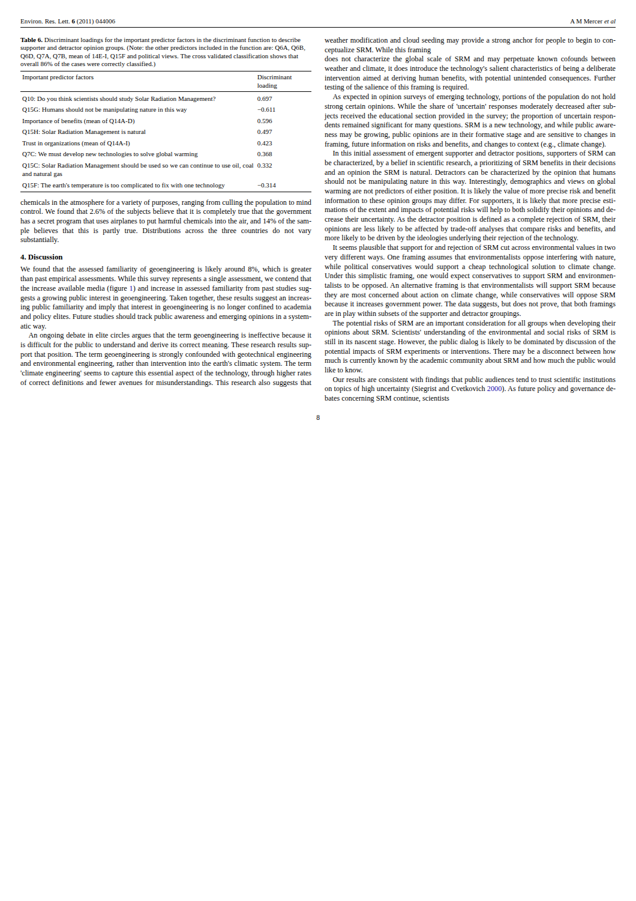Environ. Res. Lett. 6 (2011) 044006
A M Mercer et al
Table 6. Discriminant loadings for the important predictor factors in the discriminant function to describe supporter and detractor opinion groups. (Note: the other predictors included in the function are: Q6A, Q6B, Q6D, Q7A, Q7B, mean of 14E-I, Q15F and political views. The cross validated classification shows that overall 86% of the cases were correctly classified.)
| Important predictor factors | Discriminant loading |
| --- | --- |
| Q10: Do you think scientists should study Solar Radiation Management? | 0.697 |
| Q15G: Humans should not be manipulating nature in this way | −0.611 |
| Importance of benefits (mean of Q14A-D) | 0.596 |
| Q15H: Solar Radiation Management is natural | 0.497 |
| Trust in organizations (mean of Q14A-I) | 0.423 |
| Q7C: We must develop new technologies to solve global warming | 0.368 |
| Q15C: Solar Radiation Management should be used so we can continue to use oil, coal and natural gas | 0.332 |
| Q15F: The earth's temperature is too complicated to fix with one technology | −0.314 |
chemicals in the atmosphere for a variety of purposes, ranging from culling the population to mind control. We found that 2.6% of the subjects believe that it is completely true that the government has a secret program that uses airplanes to put harmful chemicals into the air, and 14% of the sample believes that this is partly true. Distributions across the three countries do not vary substantially.
4. Discussion
We found that the assessed familiarity of geoengineering is likely around 8%, which is greater than past empirical assessments. While this survey represents a single assessment, we contend that the increase available media (figure 1) and increase in assessed familiarity from past studies suggests a growing public interest in geoengineering. Taken together, these results suggest an increasing public familiarity and imply that interest in geoengineering is no longer confined to academia and policy elites. Future studies should track public awareness and emerging opinions in a systematic way.
An ongoing debate in elite circles argues that the term geoengineering is ineffective because it is difficult for the public to understand and derive its correct meaning. These research results support that position. The term geoengineering is strongly confounded with geotechnical engineering and environmental engineering, rather than intervention into the earth's climatic system. The term 'climate engineering' seems to capture this essential aspect of the technology, through higher rates of correct definitions and fewer avenues for misunderstandings. This research also suggests that weather modification and cloud seeding may provide a strong anchor for people to begin to conceptualize SRM. While this framing
does not characterize the global scale of SRM and may perpetuate known cofounds between weather and climate, it does introduce the technology's salient characteristics of being a deliberate intervention aimed at deriving human benefits, with potential unintended consequences. Further testing of the salience of this framing is required.
As expected in opinion surveys of emerging technology, portions of the population do not hold strong certain opinions. While the share of 'uncertain' responses moderately decreased after subjects received the educational section provided in the survey; the proportion of uncertain respondents remained significant for many questions. SRM is a new technology, and while public awareness may be growing, public opinions are in their formative stage and are sensitive to changes in framing, future information on risks and benefits, and changes to context (e.g., climate change).
In this initial assessment of emergent supporter and detractor positions, supporters of SRM can be characterized, by a belief in scientific research, a prioritizing of SRM benefits in their decisions and an opinion the SRM is natural. Detractors can be characterized by the opinion that humans should not be manipulating nature in this way. Interestingly, demographics and views on global warming are not predictors of either position. It is likely the value of more precise risk and benefit information to these opinion groups may differ. For supporters, it is likely that more precise estimations of the extent and impacts of potential risks will help to both solidify their opinions and decrease their uncertainty. As the detractor position is defined as a complete rejection of SRM, their opinions are less likely to be affected by trade-off analyses that compare risks and benefits, and more likely to be driven by the ideologies underlying their rejection of the technology.
It seems plausible that support for and rejection of SRM cut across environmental values in two very different ways. One framing assumes that environmentalists oppose interfering with nature, while political conservatives would support a cheap technological solution to climate change. Under this simplistic framing, one would expect conservatives to support SRM and environmentalists to be opposed. An alternative framing is that environmentalists will support SRM because they are most concerned about action on climate change, while conservatives will oppose SRM because it increases government power. The data suggests, but does not prove, that both framings are in play within subsets of the supporter and detractor groupings.
The potential risks of SRM are an important consideration for all groups when developing their opinions about SRM. Scientists' understanding of the environmental and social risks of SRM is still in its nascent stage. However, the public dialog is likely to be dominated by discussion of the potential impacts of SRM experiments or interventions. There may be a disconnect between how much is currently known by the academic community about SRM and how much the public would like to know.
Our results are consistent with findings that public audiences tend to trust scientific institutions on topics of high uncertainty (Siegrist and Cvetkovich 2000). As future policy and governance debates concerning SRM continue, scientists
8